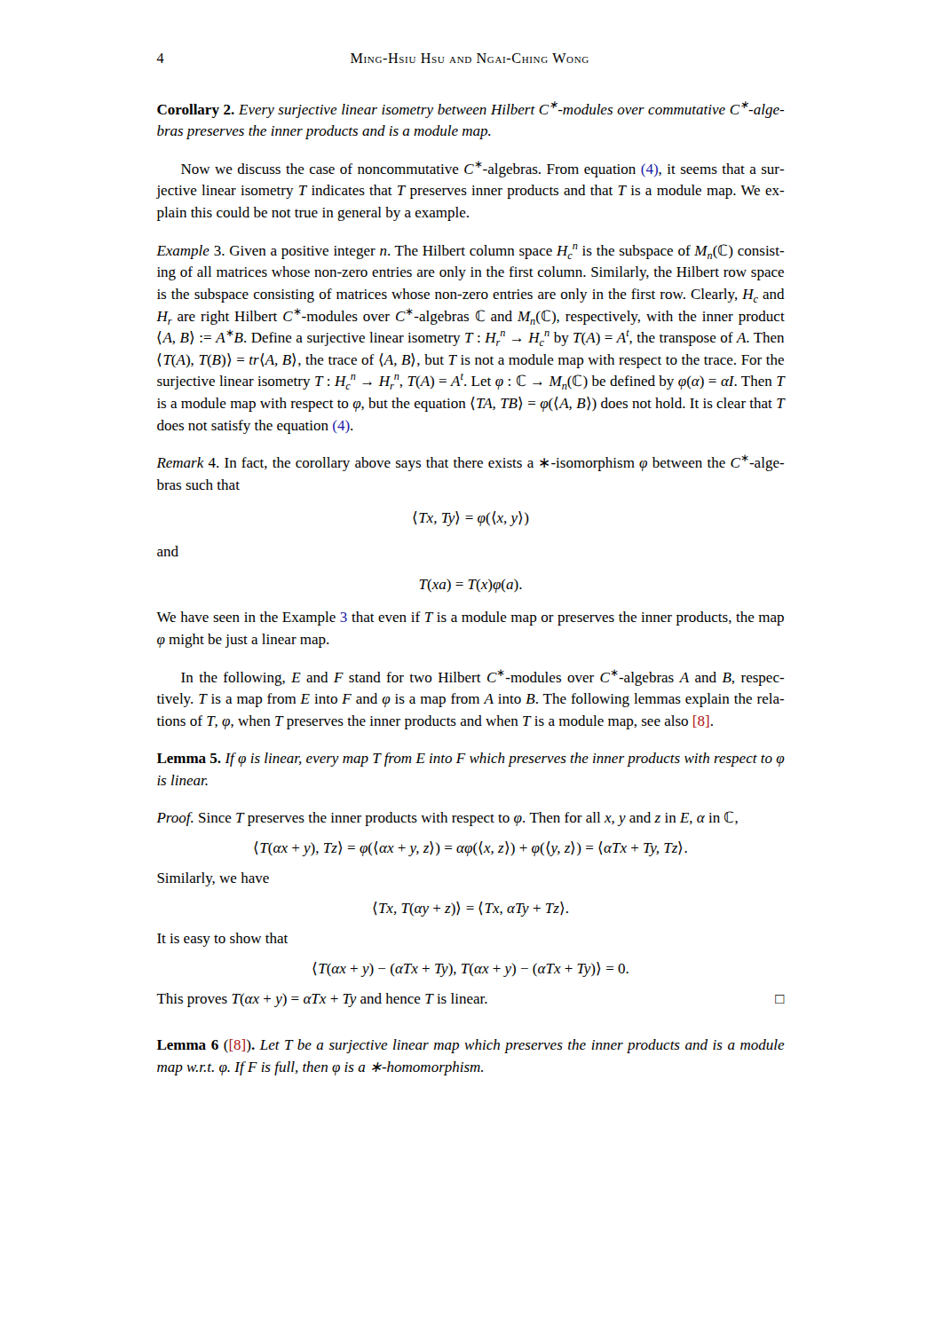4 Ming-Hsiu Hsu and Ngai-Ching Wong
Corollary 2. Every surjective linear isometry between Hilbert C∗-modules over commutative C∗-algebras preserves the inner products and is a module map.
Now we discuss the case of noncommutative C∗-algebras. From equation (4), it seems that a surjective linear isometry T indicates that T preserves inner products and that T is a module map. We explain this could be not true in general by a example.
Example 3. Given a positive integer n. The Hilbert column space Hcn is the subspace of Mn(ℂ) consisting of all matrices whose non-zero entries are only in the first column. Similarly, the Hilbert row space is the subspace consisting of matrices whose non-zero entries are only in the first row. Clearly, Hc and Hr are right Hilbert C∗-modules over C∗-algebras ℂ and Mn(ℂ), respectively, with the inner product ⟨A, B⟩ := A∗B. Define a surjective linear isometry T : Hrn → Hcn by T(A) = At, the transpose of A. Then ⟨T(A), T(B)⟩ = tr⟨A, B⟩, the trace of ⟨A, B⟩, but T is not a module map with respect to the trace. For the surjective linear isometry T : Hcn → Hrn, T(A) = At. Let φ : ℂ → Mn(ℂ) be defined by φ(α) = αI. Then T is a module map with respect to φ, but the equation ⟨TA, TB⟩ = φ(⟨A, B⟩) does not hold. It is clear that T does not satisfy the equation (4).
Remark 4. In fact, the corollary above says that there exists a ∗-isomorphism φ between the C∗-algebras such that
⟨Tx, Ty⟩ = φ(⟨x, y⟩)
and
T(xa) = T(x)φ(a).
We have seen in the Example 3 that even if T is a module map or preserves the inner products, the map φ might be just a linear map.
In the following, E and F stand for two Hilbert C∗-modules over C∗-algebras A and B, respectively. T is a map from E into F and φ is a map from A into B. The following lemmas explain the relations of T, φ, when T preserves the inner products and when T is a module map, see also [8].
Lemma 5. If φ is linear, every map T from E into F which preserves the inner products with respect to φ is linear.
Proof. Since T preserves the inner products with respect to φ. Then for all x, y and z in E, α in ℂ,
⟨T(αx + y), Tz⟩ = φ(⟨αx + y, z⟩) = αφ(⟨x, z⟩) + φ(⟨y, z⟩) = ⟨αTx + Ty, Tz⟩.
Similarly, we have
⟨Tx, T(αy + z)⟩ = ⟨Tx, αTy + Tz⟩.
It is easy to show that
⟨T(αx + y) − (αTx + Ty), T(αx + y) − (αTx + Ty)⟩ = 0.
This proves T(αx + y) = αTx + Ty and hence T is linear. □
Lemma 6 ([8]). Let T be a surjective linear map which preserves the inner products and is a module map w.r.t. φ. If F is full, then φ is a ∗-homomorphism.